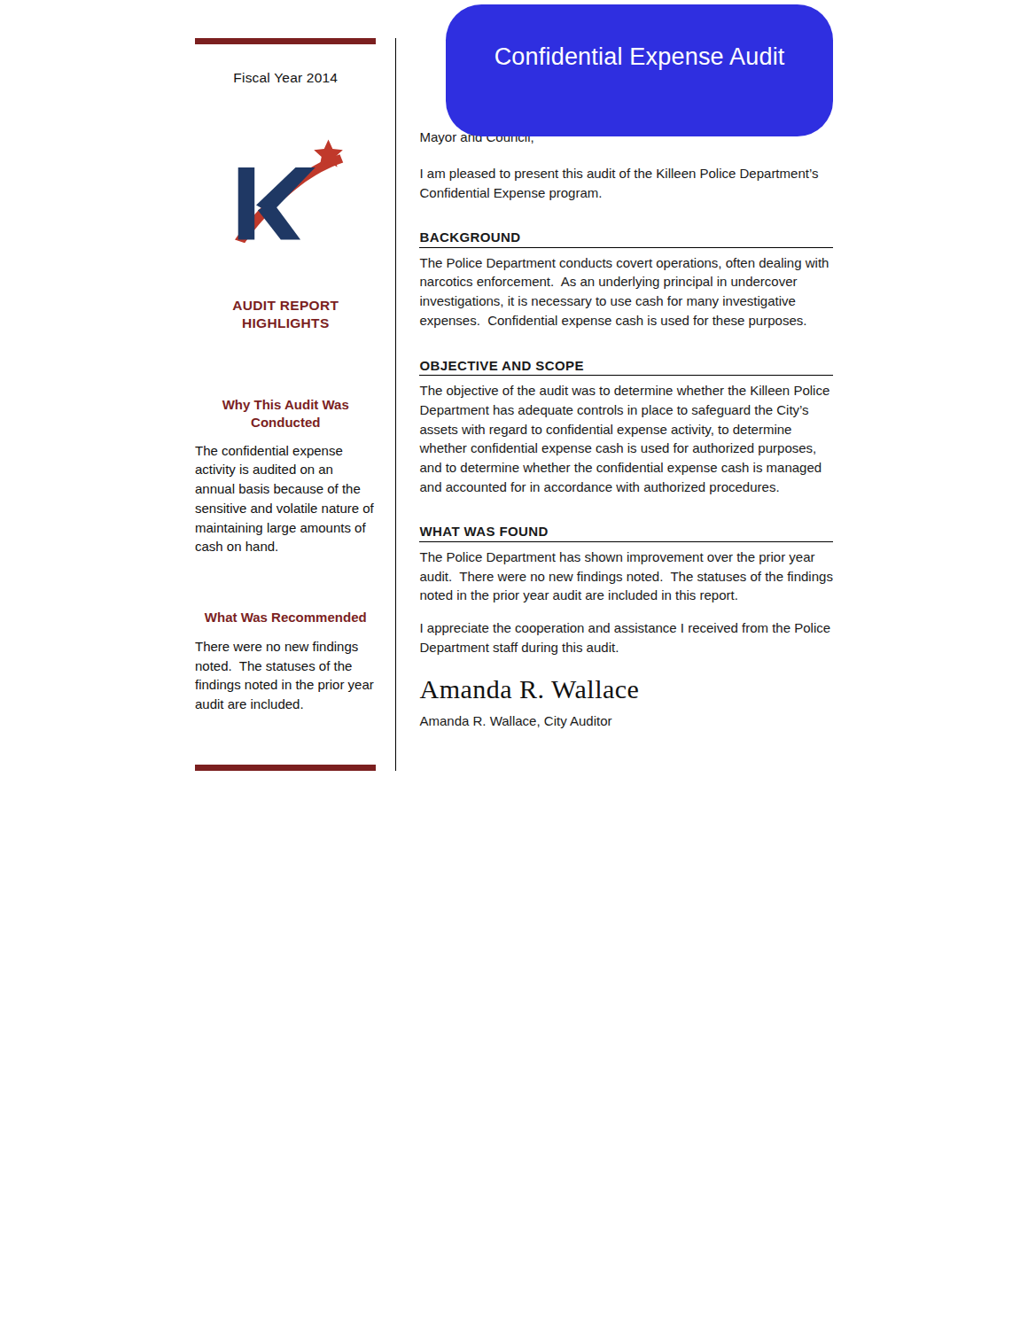Confidential Expense Audit
Fiscal Year 2014
AUDIT REPORT HIGHLIGHTS
Why This Audit Was Conducted
The confidential expense activity is audited on an annual basis because of the sensitive and volatile nature of maintaining large amounts of cash on hand.
What Was Recommended
There were no new findings noted. The statuses of the findings noted in the prior year audit are included.
Mayor and Council,
I am pleased to present this audit of the Killeen Police Department’s Confidential Expense program.
BACKGROUND
The Police Department conducts covert operations, often dealing with narcotics enforcement. As an underlying principal in undercover investigations, it is necessary to use cash for many investigative expenses. Confidential expense cash is used for these purposes.
OBJECTIVE AND SCOPE
The objective of the audit was to determine whether the Killeen Police Department has adequate controls in place to safeguard the City’s assets with regard to confidential expense activity, to determine whether confidential expense cash is used for authorized purposes, and to determine whether the confidential expense cash is managed and accounted for in accordance with authorized procedures.
WHAT WAS FOUND
The Police Department has shown improvement over the prior year audit. There were no new findings noted. The statuses of the findings noted in the prior year audit are included in this report.
I appreciate the cooperation and assistance I received from the Police Department staff during this audit.
Amanda R. Wallace
Amanda R. Wallace, City Auditor